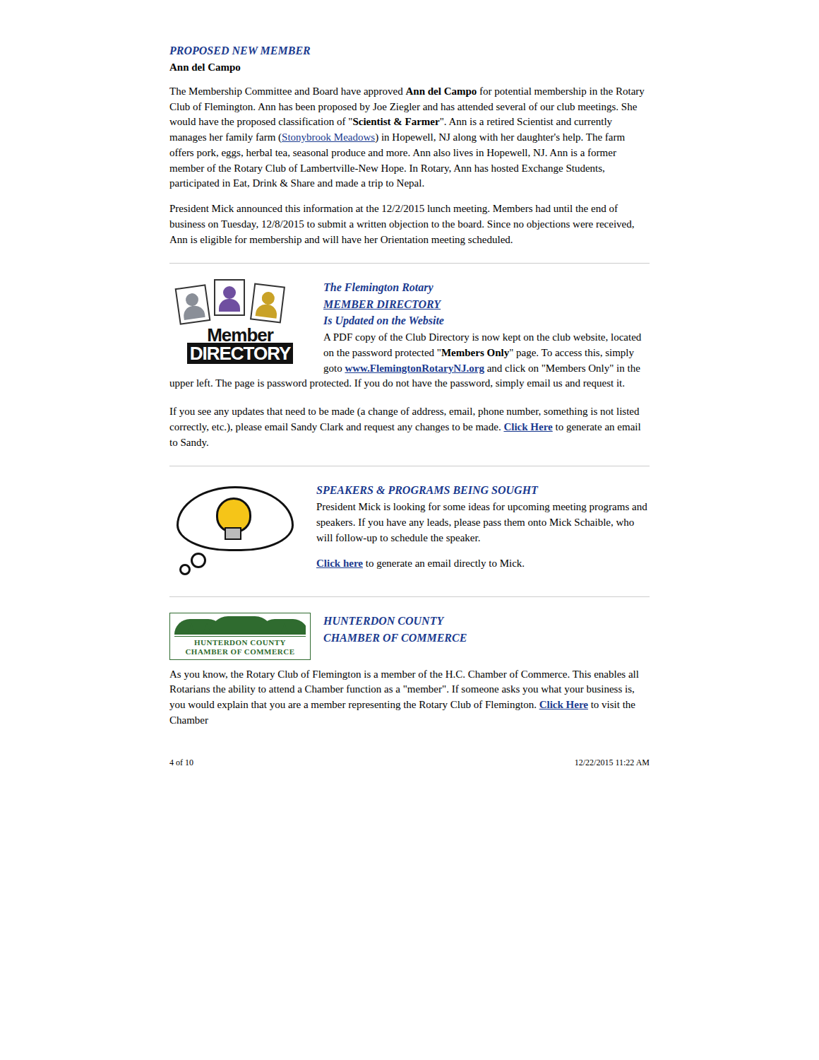PROPOSED NEW MEMBER
Ann del Campo
The Membership Committee and Board have approved Ann del Campo for potential membership in the Rotary Club of Flemington. Ann has been proposed by Joe Ziegler and has attended several of our club meetings. She would have the proposed classification of "Scientist & Farmer". Ann is a retired Scientist and currently manages her family farm (Stonybrook Meadows) in Hopewell, NJ along with her daughter's help. The farm offers pork, eggs, herbal tea, seasonal produce and more. Ann also lives in Hopewell, NJ. Ann is a former member of the Rotary Club of Lambertville-New Hope. In Rotary, Ann has hosted Exchange Students, participated in Eat, Drink & Share and made a trip to Nepal.
President Mick announced this information at the 12/2/2015 lunch meeting. Members had until the end of business on Tuesday, 12/8/2015 to submit a written objection to the board. Since no objections were received, Ann is eligible for membership and will have her Orientation meeting scheduled.
Member
DIRECTORY
The Flemington Rotary
MEMBER DIRECTORY
Is Updated on the Website
A PDF copy of the Club Directory is now kept on the club website, located on the password protected "Members Only" page. To access this, simply goto www.FlemingtonRotaryNJ.org and click on "Members Only" in the upper left. The page is password protected. If you do not have the password, simply email us and request it.
If you see any updates that need to be made (a change of address, email, phone number, something is not listed correctly, etc.), please email Sandy Clark and request any changes to be made. Click Here to generate an email to Sandy.
SPEAKERS & PROGRAMS BEING SOUGHT
President Mick is looking for some ideas for upcoming meeting programs and speakers. If you have any leads, please pass them onto Mick Schaible, who will follow-up to schedule the speaker.
Click here to generate an email directly to Mick.
HUNTERDON COUNTY
CHAMBER OF COMMERCE
HUNTERDON COUNTY
CHAMBER OF COMMERCE
As you know, the Rotary Club of Flemington is a member of the H.C. Chamber of Commerce. This enables all Rotarians the ability to attend a Chamber function as a "member". If someone asks you what your business is, you would explain that you are a member representing the Rotary Club of Flemington. Click Here to visit the Chamber
4 of 10
12/22/2015 11:22 AM